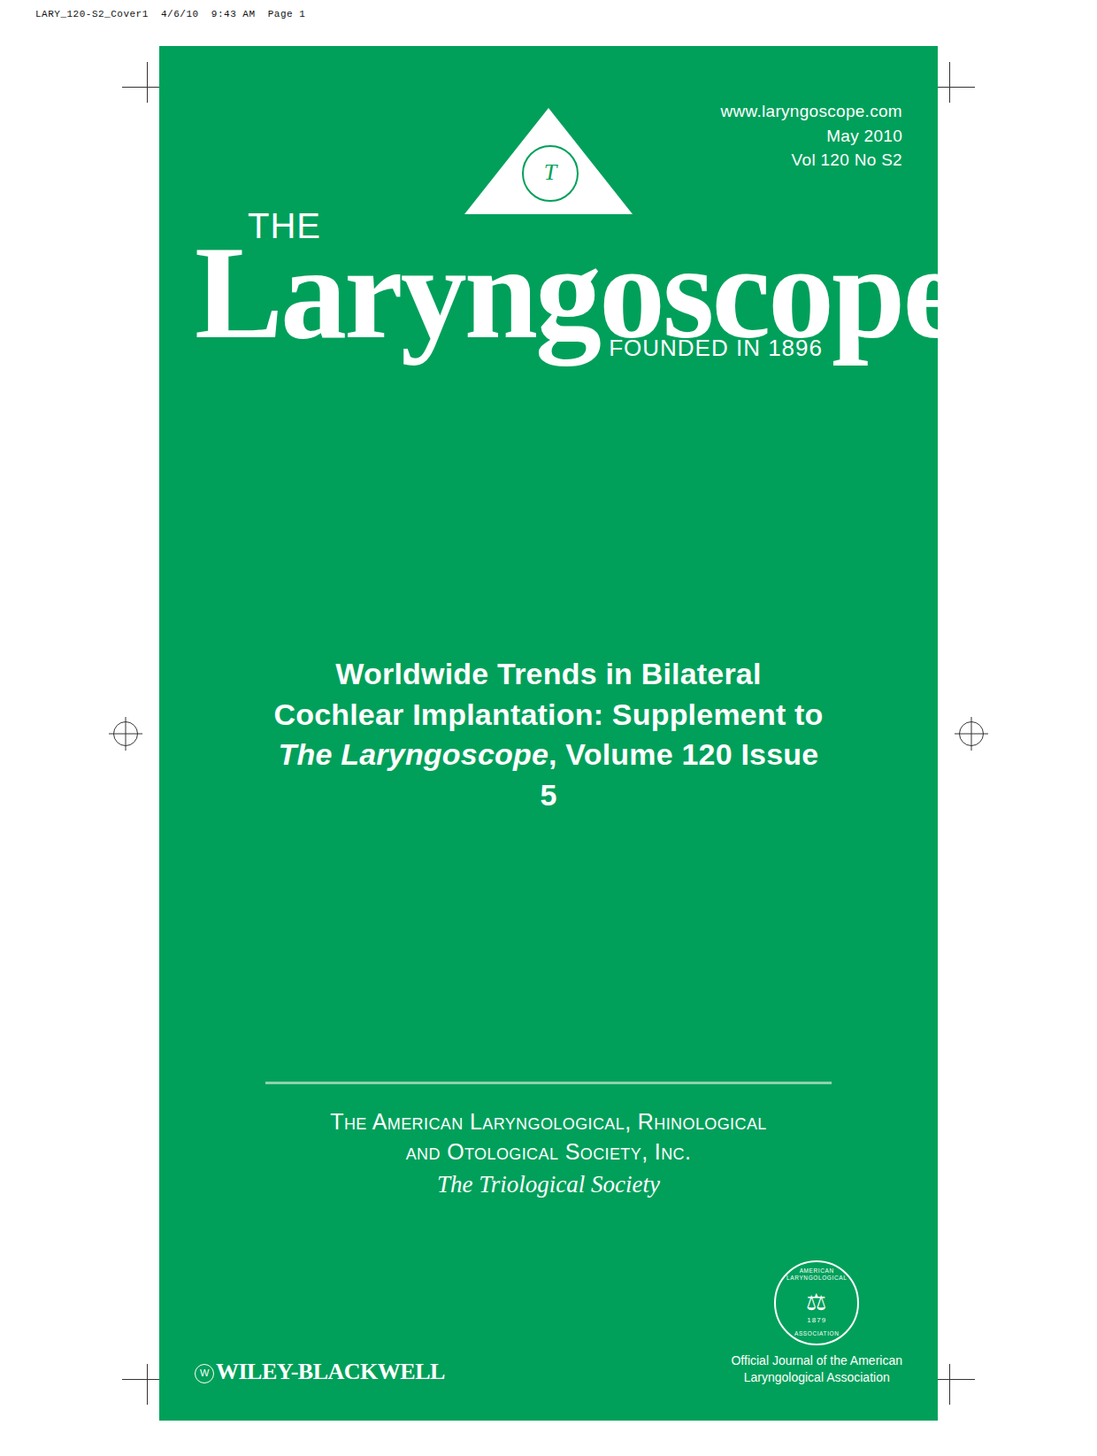LARY_120-S2_Cover1 4/6/10 9:43 AM Page 1
T
The Triological Society
Upholding the Noble Legacy
www.laryngoscope.com
May 2010
Vol 120 No S2
THE
Laryngoscope
FOUNDED IN 1896
Worldwide Trends in Bilateral Cochlear Implantation: Supplement to The Laryngoscope, Volume 120 Issue 5
The American Laryngological, Rhinological
and Otological Society, Inc.
The Triological Society
WWILEY-BLACKWELL
American Laryngological
⚖
1879
Association
Official Journal of the American
Laryngological Association